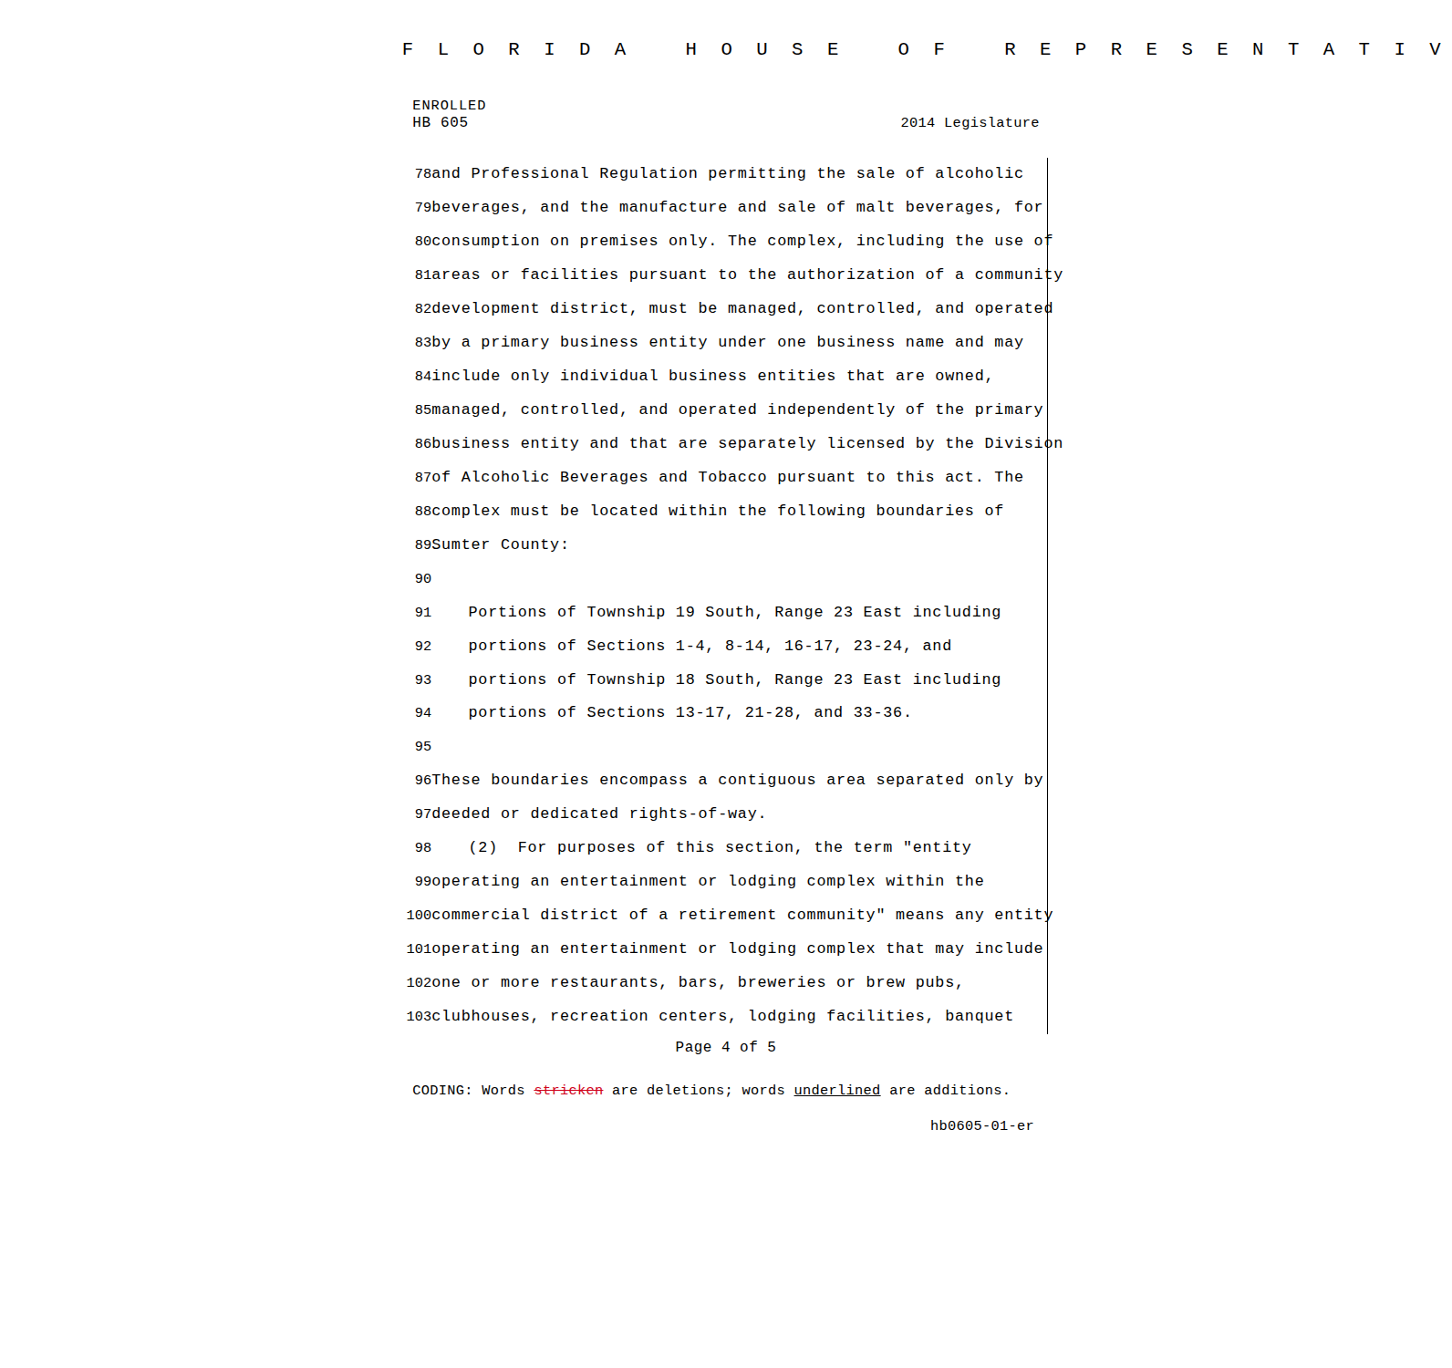F L O R I D A H O U S E O F R E P R E S E N T A T I V E S
ENROLLED
HB 605 2014 Legislature
| 78 | and Professional Regulation permitting the sale of alcoholic |
| 79 | beverages, and the manufacture and sale of malt beverages, for |
| 80 | consumption on premises only. The complex, including the use of |
| 81 | areas or facilities pursuant to the authorization of a community |
| 82 | development district, must be managed, controlled, and operated |
| 83 | by a primary business entity under one business name and may |
| 84 | include only individual business entities that are owned, |
| 85 | managed, controlled, and operated independently of the primary |
| 86 | business entity and that are separately licensed by the Division |
| 87 | of Alcoholic Beverages and Tobacco pursuant to this act. The |
| 88 | complex must be located within the following boundaries of |
| 89 | Sumter County: |
| 90 | |
| 91 | Portions of Township 19 South, Range 23 East including |
| 92 | portions of Sections 1-4, 8-14, 16-17, 23-24, and |
| 93 | portions of Township 18 South, Range 23 East including |
| 94 | portions of Sections 13-17, 21-28, and 33-36. |
| 95 | |
| 96 | These boundaries encompass a contiguous area separated only by |
| 97 | deeded or dedicated rights-of-way. |
| 98 | (2) For purposes of this section, the term "entity |
| 99 | operating an entertainment or lodging complex within the |
| 100 | commercial district of a retirement community" means any entity |
| 101 | operating an entertainment or lodging complex that may include |
| 102 | one or more restaurants, bars, breweries or brew pubs, |
| 103 | clubhouses, recreation centers, lodging facilities, banquet |
Page 4 of 5
CODING: Words stricken are deletions; words underlined are additions.
hb0605-01-er